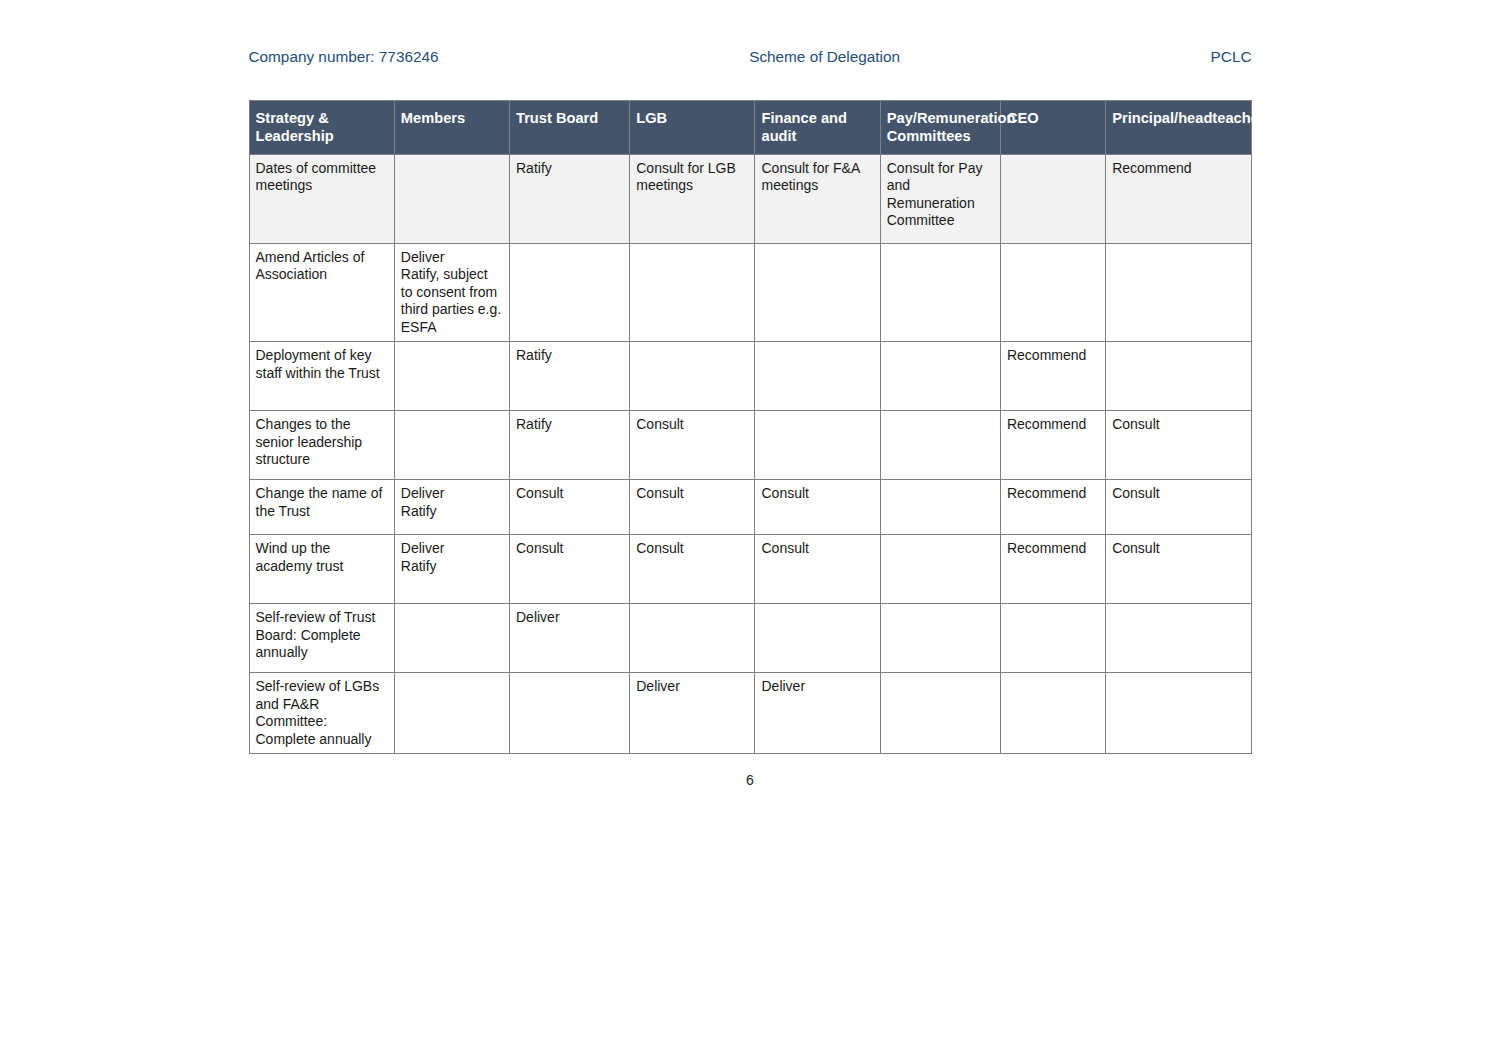Company number: 7736246
Scheme of Delegation
PCLC
| Strategy & Leadership | Members | Trust Board | LGB | Finance and audit | Pay/Remuneration Committees | CEO | Principal/headteacher |
| --- | --- | --- | --- | --- | --- | --- | --- |
| Dates of committee meetings | | Ratify | Consult for LGB meetings | Consult for F&A meetings | Consult for Pay and Remuneration Committee | | Recommend |
| Amend Articles of Association | Deliver Ratify, subject to consent from third parties e.g. ESFA | | | | | | |
| Deployment of key staff within the Trust | | Ratify | | | | Recommend | |
| Changes to the senior leadership structure | | Ratify | Consult | | | Recommend | Consult |
| Change the name of the Trust | Deliver Ratify | Consult | Consult | Consult | | Recommend | Consult |
| Wind up the academy trust | Deliver Ratify | Consult | Consult | Consult | | Recommend | Consult |
| Self-review of Trust Board: Complete annually | | Deliver | | | | | |
| Self-review of LGBs and FA&R Committee: Complete annually | | | Deliver | Deliver | | | |
6